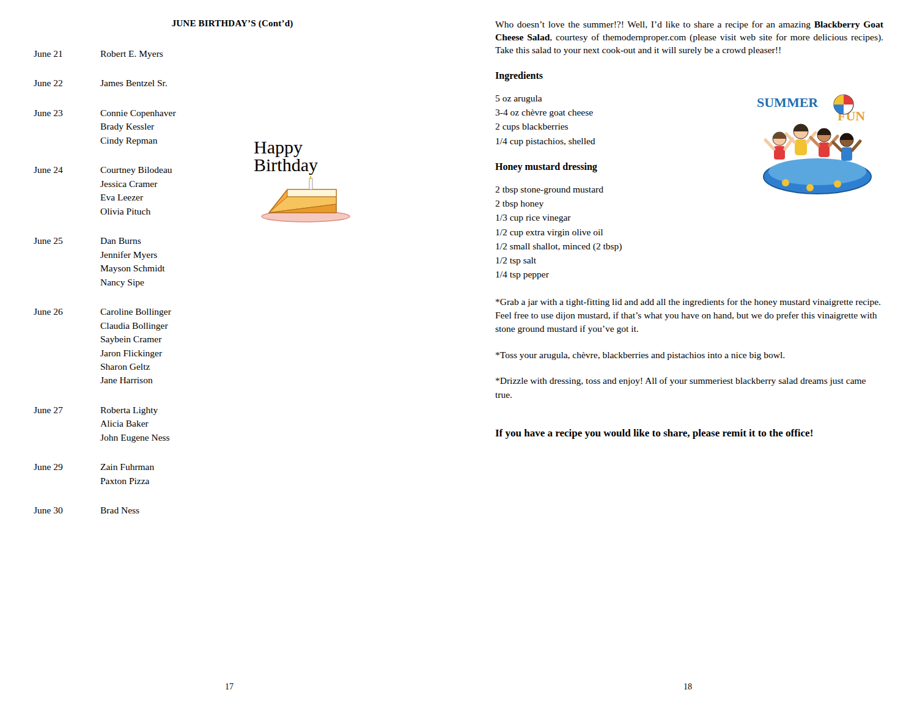JUNE BIRTHDAY’S (Cont’d)
Happy
Birthday
| June 21 | Robert E. Myers |
| June 22 | James Bentzel Sr. |
| June 23 | Connie Copenhaver Brady Kessler Cindy Repman |
| June 24 | Courtney Bilodeau Jessica Cramer Eva Leezer Olivia Pituch |
| June 25 | Dan Burns Jennifer Myers Mayson Schmidt Nancy Sipe |
| June 26 | Caroline Bollinger Claudia Bollinger Saybein Cramer Jaron Flickinger Sharon Geltz Jane Harrison |
| June 27 | Roberta Lighty Alicia Baker John Eugene Ness |
| June 29 | Zain Fuhrman Paxton Pizza |
| June 30 | Brad Ness |
17
Who doesn’t love the summer!?! Well, I’d like to share a recipe for an amazing Blackberry Goat Cheese Salad, courtesy of themodernproper.com (please visit web site for more delicious recipes). Take this salad to your next cook-out and it will surely be a crowd pleaser!!
Ingredients
SUMMER FUN
5 oz arugula
3-4 oz chèvre goat cheese
2 cups blackberries
1/4 cup pistachios, shelled
Honey mustard dressing
2 tbsp stone-ground mustard
2 tbsp honey
1/3 cup rice vinegar
1/2 cup extra virgin olive oil
1/2 small shallot, minced (2 tbsp)
1/2 tsp salt
1/4 tsp pepper
*Grab a jar with a tight-fitting lid and add all the ingredients for the honey mustard vinaigrette recipe. Feel free to use dijon mustard, if that’s what you have on hand, but we do prefer this vinaigrette with stone ground mustard if you’ve got it.
*Toss your arugula, chèvre, blackberries and pistachios into a nice big bowl.
*Drizzle with dressing, toss and enjoy! All of your summeriest blackberry salad dreams just came true.
If you have a recipe you would like to share, please remit it to the office!
18